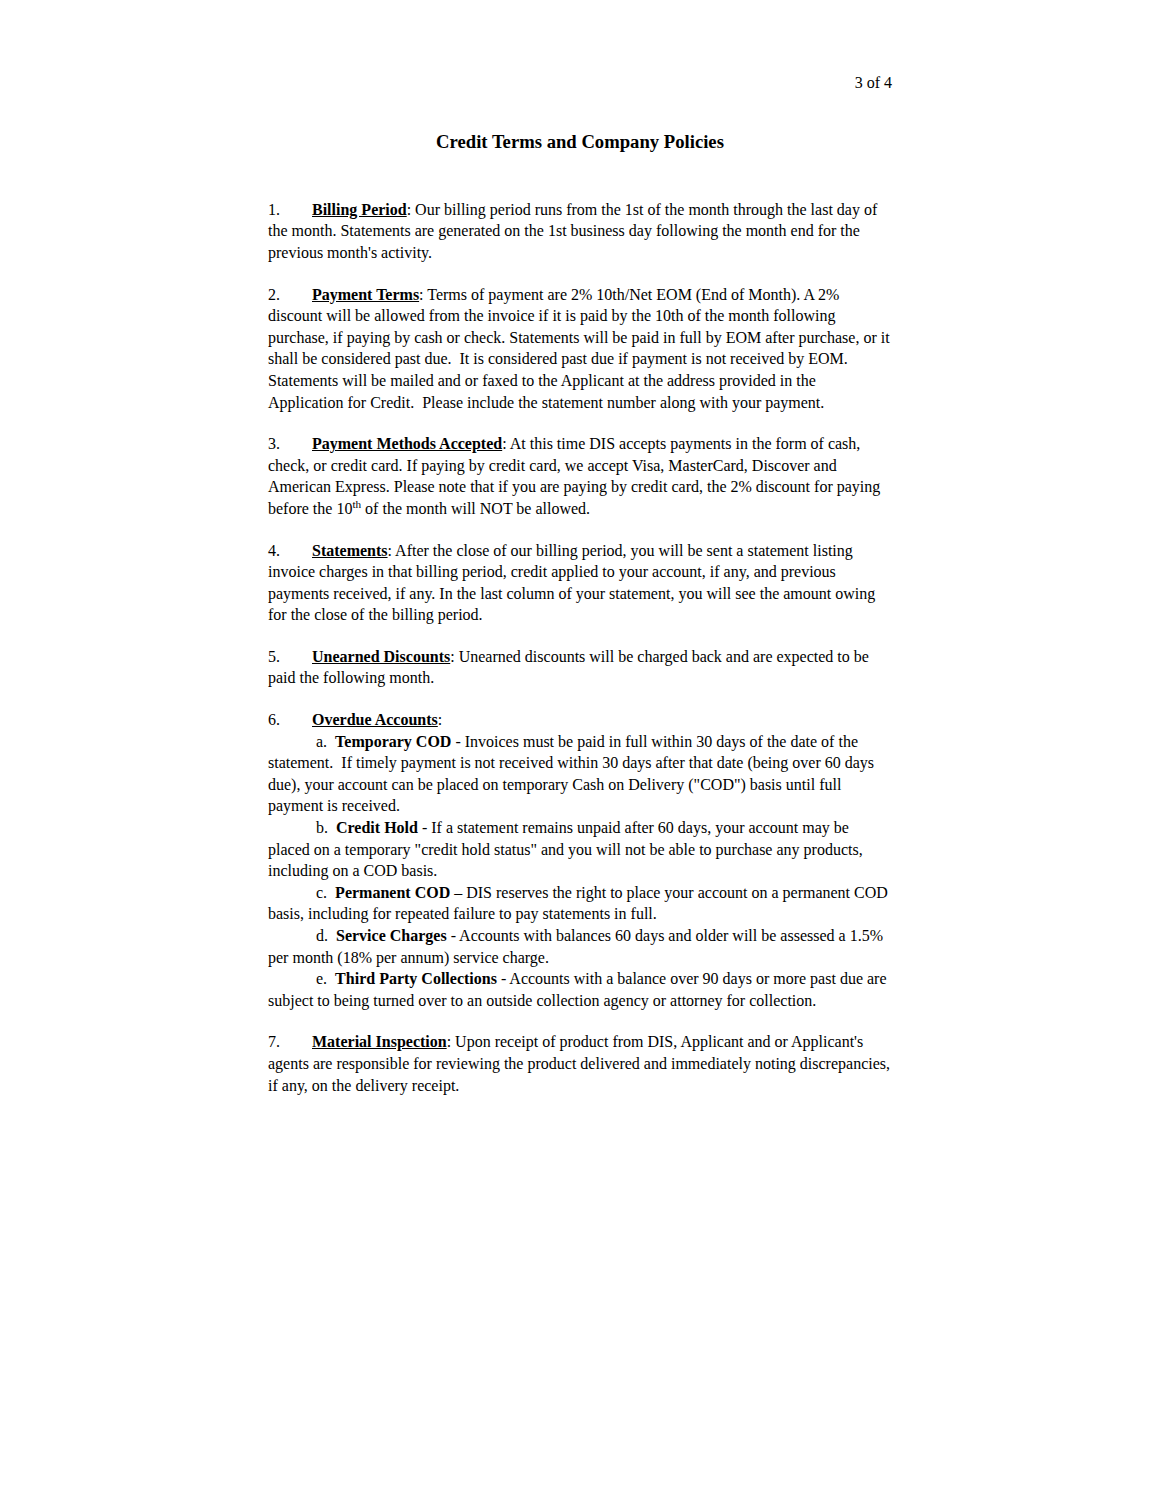3 of 4
Credit Terms and Company Policies
1. Billing Period: Our billing period runs from the 1st of the month through the last day of the month. Statements are generated on the 1st business day following the month end for the previous month's activity.
2. Payment Terms: Terms of payment are 2% 10th/Net EOM (End of Month). A 2% discount will be allowed from the invoice if it is paid by the 10th of the month following purchase, if paying by cash or check. Statements will be paid in full by EOM after purchase, or it shall be considered past due. It is considered past due if payment is not received by EOM. Statements will be mailed and or faxed to the Applicant at the address provided in the Application for Credit. Please include the statement number along with your payment.
3. Payment Methods Accepted: At this time DIS accepts payments in the form of cash, check, or credit card. If paying by credit card, we accept Visa, MasterCard, Discover and American Express. Please note that if you are paying by credit card, the 2% discount for paying before the 10th of the month will NOT be allowed.
4. Statements: After the close of our billing period, you will be sent a statement listing invoice charges in that billing period, credit applied to your account, if any, and previous payments received, if any. In the last column of your statement, you will see the amount owing for the close of the billing period.
5. Unearned Discounts: Unearned discounts will be charged back and are expected to be paid the following month.
6. Overdue Accounts:
a. Temporary COD - Invoices must be paid in full within 30 days of the date of the statement. If timely payment is not received within 30 days after that date (being over 60 days due), your account can be placed on temporary Cash on Delivery ("COD") basis until full payment is received.
b. Credit Hold - If a statement remains unpaid after 60 days, your account may be placed on a temporary "credit hold status" and you will not be able to purchase any products, including on a COD basis.
c. Permanent COD – DIS reserves the right to place your account on a permanent COD basis, including for repeated failure to pay statements in full.
d. Service Charges - Accounts with balances 60 days and older will be assessed a 1.5% per month (18% per annum) service charge.
e. Third Party Collections - Accounts with a balance over 90 days or more past due are subject to being turned over to an outside collection agency or attorney for collection.
7. Material Inspection: Upon receipt of product from DIS, Applicant and or Applicant's agents are responsible for reviewing the product delivered and immediately noting discrepancies, if any, on the delivery receipt.